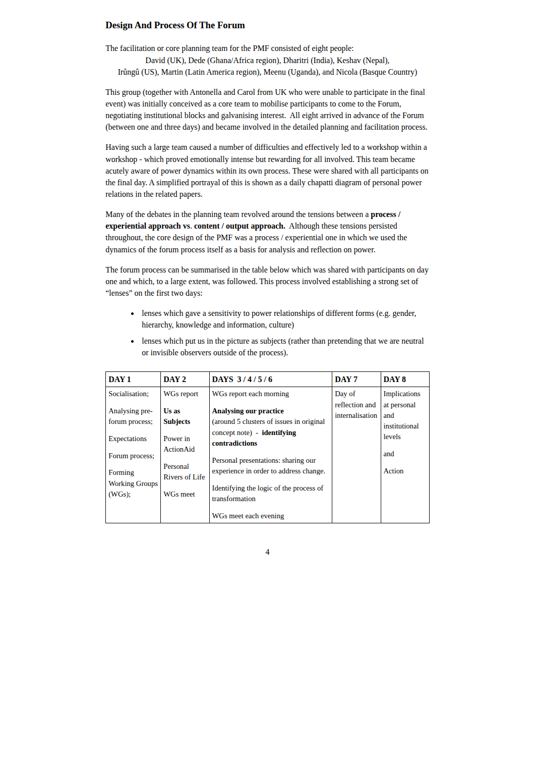Design And Process Of The Forum
The facilitation or core planning team for the PMF consisted of eight people:
David (UK), Dede (Ghana/Africa region), Dharitri (India), Keshav (Nepal),
Irûngû (US), Martin (Latin America region), Meenu (Uganda), and Nicola (Basque Country)
This group (together with Antonella and Carol from UK who were unable to participate in the final event) was initially conceived as a core team to mobilise participants to come to the Forum, negotiating institutional blocks and galvanising interest. All eight arrived in advance of the Forum (between one and three days) and became involved in the detailed planning and facilitation process.
Having such a large team caused a number of difficulties and effectively led to a workshop within a workshop - which proved emotionally intense but rewarding for all involved. This team became acutely aware of power dynamics within its own process. These were shared with all participants on the final day. A simplified portrayal of this is shown as a daily chapatti diagram of personal power relations in the related papers.
Many of the debates in the planning team revolved around the tensions between a process / experiential approach vs. content / output approach. Although these tensions persisted throughout, the core design of the PMF was a process / experiential one in which we used the dynamics of the forum process itself as a basis for analysis and reflection on power.
The forum process can be summarised in the table below which was shared with participants on day one and which, to a large extent, was followed. This process involved establishing a strong set of “lenses” on the first two days:
lenses which gave a sensitivity to power relationships of different forms (e.g. gender, hierarchy, knowledge and information, culture)
lenses which put us in the picture as subjects (rather than pretending that we are neutral or invisible observers outside of the process).
| DAY 1 | DAY 2 | DAYS 3 / 4 / 5 / 6 | DAY 7 | DAY 8 |
| --- | --- | --- | --- | --- |
| Socialisation; Analysing pre-forum process; Expectations Forum process; Forming Working Groups (WGs); | WGs report Us as Subjects Power in ActionAid Personal Rivers of Life WGs meet | WGs report each morning Analysing our practice (around 5 clusters of issues in original concept note) - identifying contradictions Personal presentations: sharing our experience in order to address change. Identifying the logic of the process of transformation WGs meet each evening | Day of reflection and internalisation | Implications at personal and institutional levels and Action |
4